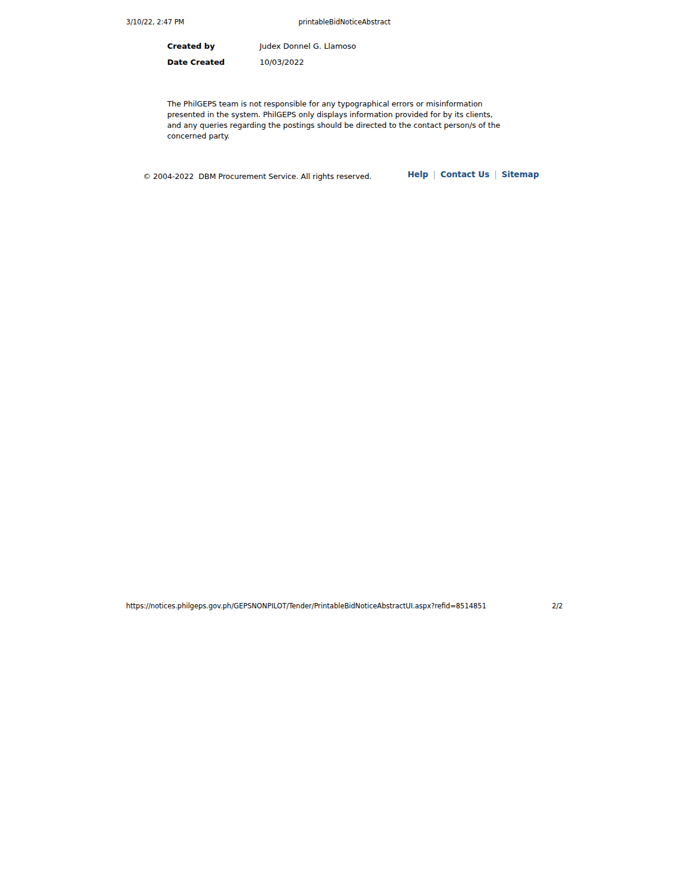3/10/22, 2:47 PM
printableBidNoticeAbstract
Created by
Judex Donnel G. Llamoso
Date Created
10/03/2022
The PhilGEPS team is not responsible for any typographical errors or misinformation presented in the system. PhilGEPS only displays information provided for by its clients, and any queries regarding the postings should be directed to the contact person/s of the concerned party.
© 2004-2022 DBM Procurement Service. All rights reserved.
Help|Contact Us|Sitemap
https://notices.philgeps.gov.ph/GEPSNONPILOT/Tender/PrintableBidNoticeAbstractUI.aspx?refid=8514851
2/2